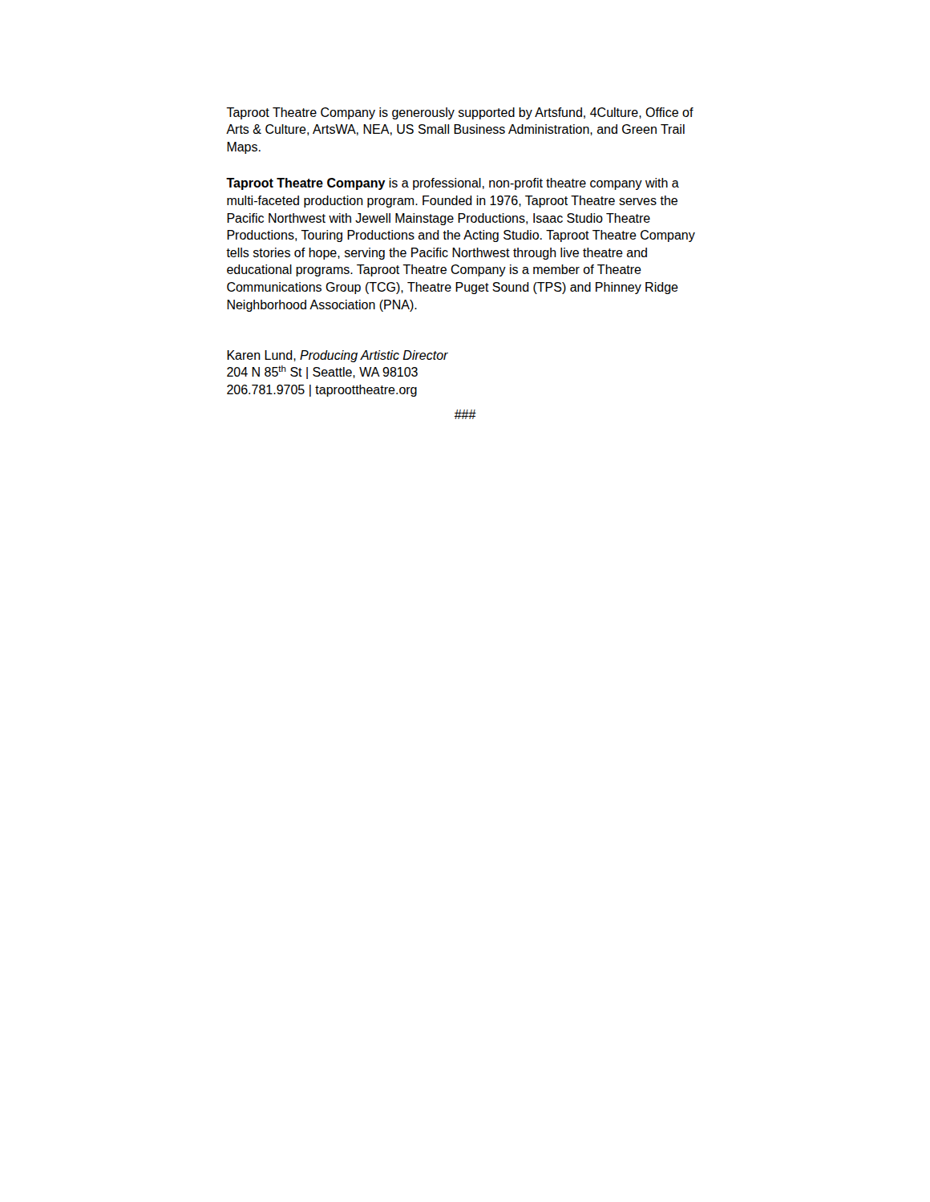Taproot Theatre Company is generously supported by Artsfund, 4Culture, Office of Arts & Culture, ArtsWA, NEA, US Small Business Administration, and Green Trail Maps.
Taproot Theatre Company is a professional, non-profit theatre company with a multi-faceted production program. Founded in 1976, Taproot Theatre serves the Pacific Northwest with Jewell Mainstage Productions, Isaac Studio Theatre Productions, Touring Productions and the Acting Studio. Taproot Theatre Company tells stories of hope, serving the Pacific Northwest through live theatre and educational programs. Taproot Theatre Company is a member of Theatre Communications Group (TCG), Theatre Puget Sound (TPS) and Phinney Ridge Neighborhood Association (PNA).
Karen Lund, Producing Artistic Director 204 N 85th St | Seattle, WA 98103 206.781.9705 | taproottheatre.org
###